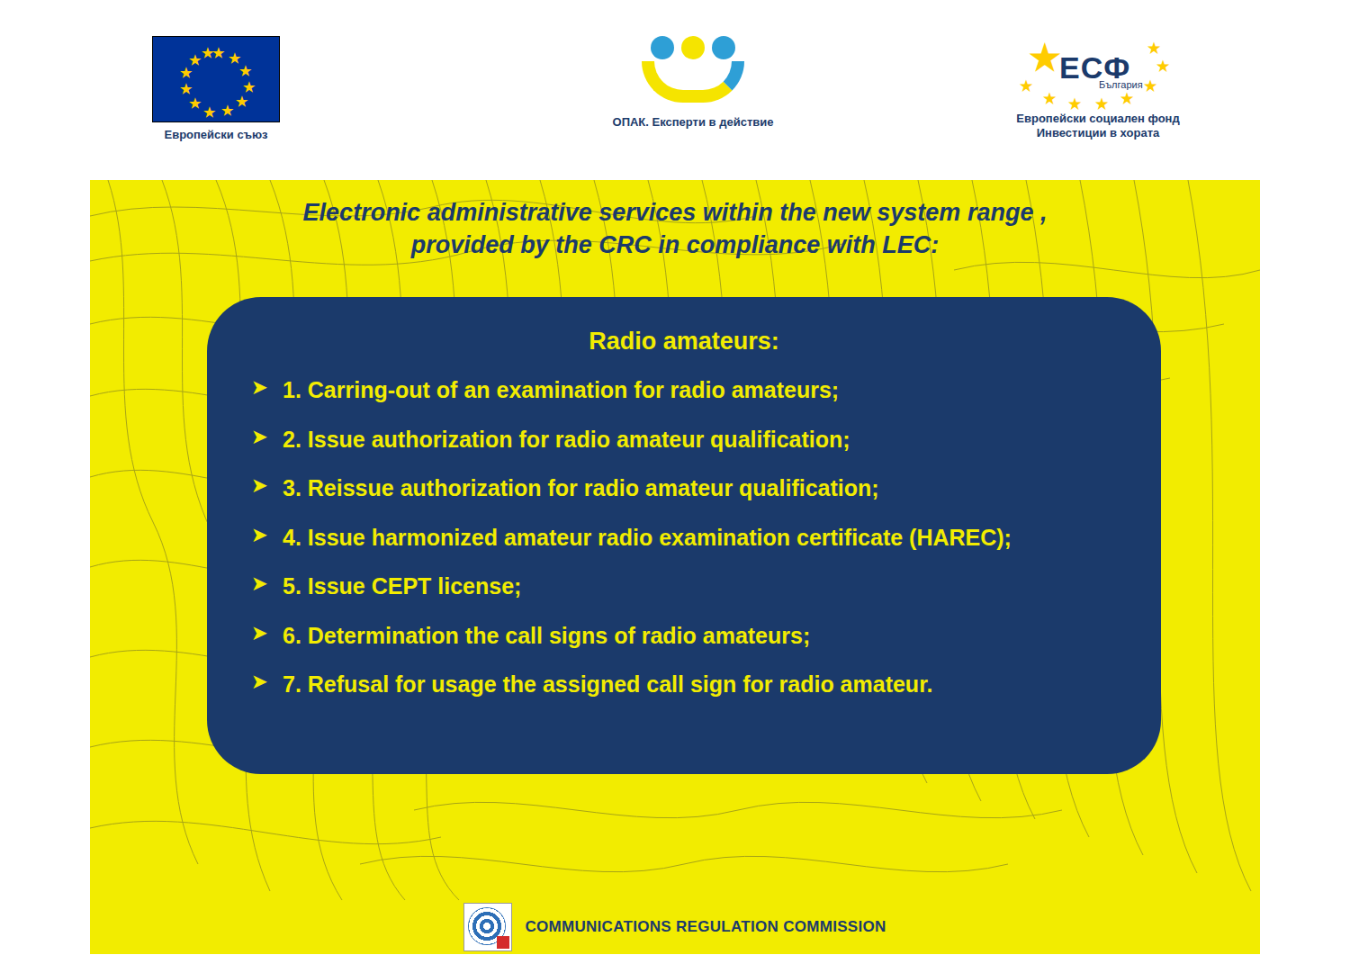★ ★ ★ ★ ★ ★ ★ ★ ★ ★ ★ ★
Европейски съюз
ОПАК. Експерти в действие
★ ЕСФ България ★ ★ ★ ★ ★ ★ ★ ★
Европейски социален фонд
Инвестиции в хората
Electronic administrative services within the new system range ,
provided by the CRC in compliance with LEC:
Radio amateurs:
1. Carring-out of an examination for radio amateurs;
2. Issue authorization for radio amateur qualification;
3. Reissue authorization for radio amateur qualification;
4. Issue harmonized amateur radio examination certificate (HAREC);
5. Issue CEPT license;
6. Determination the call signs of radio amateurs;
7. Refusal for usage the assigned call sign for radio amateur.
COMMUNICATIONS REGULATION COMMISSION